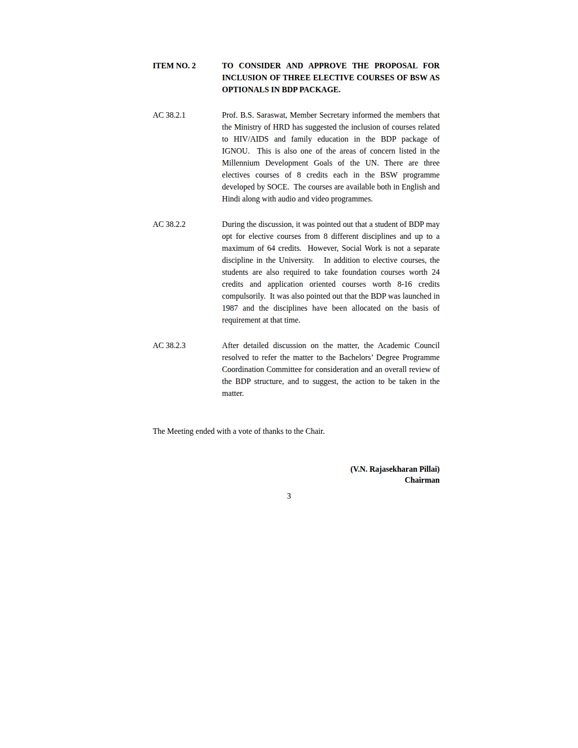| ITEM NO. 2 | TO CONSIDER AND APPROVE THE PROPOSAL FOR INCLUSION OF THREE ELECTIVE COURSES OF BSW AS OPTIONALS IN BDP PACKAGE. |
| AC 38.2.1 | Prof. B.S. Saraswat, Member Secretary informed the members that the Ministry of HRD has suggested the inclusion of courses related to HIV/AIDS and family education in the BDP package of IGNOU. This is also one of the areas of concern listed in the Millennium Development Goals of the UN. There are three electives courses of 8 credits each in the BSW programme developed by SOCE. The courses are available both in English and Hindi along with audio and video programmes. |
| AC 38.2.2 | During the discussion, it was pointed out that a student of BDP may opt for elective courses from 8 different disciplines and up to a maximum of 64 credits. However, Social Work is not a separate discipline in the University. In addition to elective courses, the students are also required to take foundation courses worth 24 credits and application oriented courses worth 8-16 credits compulsorily. It was also pointed out that the BDP was launched in 1987 and the disciplines have been allocated on the basis of requirement at that time. |
| AC 38.2.3 | After detailed discussion on the matter, the Academic Council resolved to refer the matter to the Bachelors’ Degree Programme Coordination Committee for consideration and an overall review of the BDP structure, and to suggest, the action to be taken in the matter. |
The Meeting ended with a vote of thanks to the Chair.
(V.N. Rajasekharan Pillai)
Chairman
3